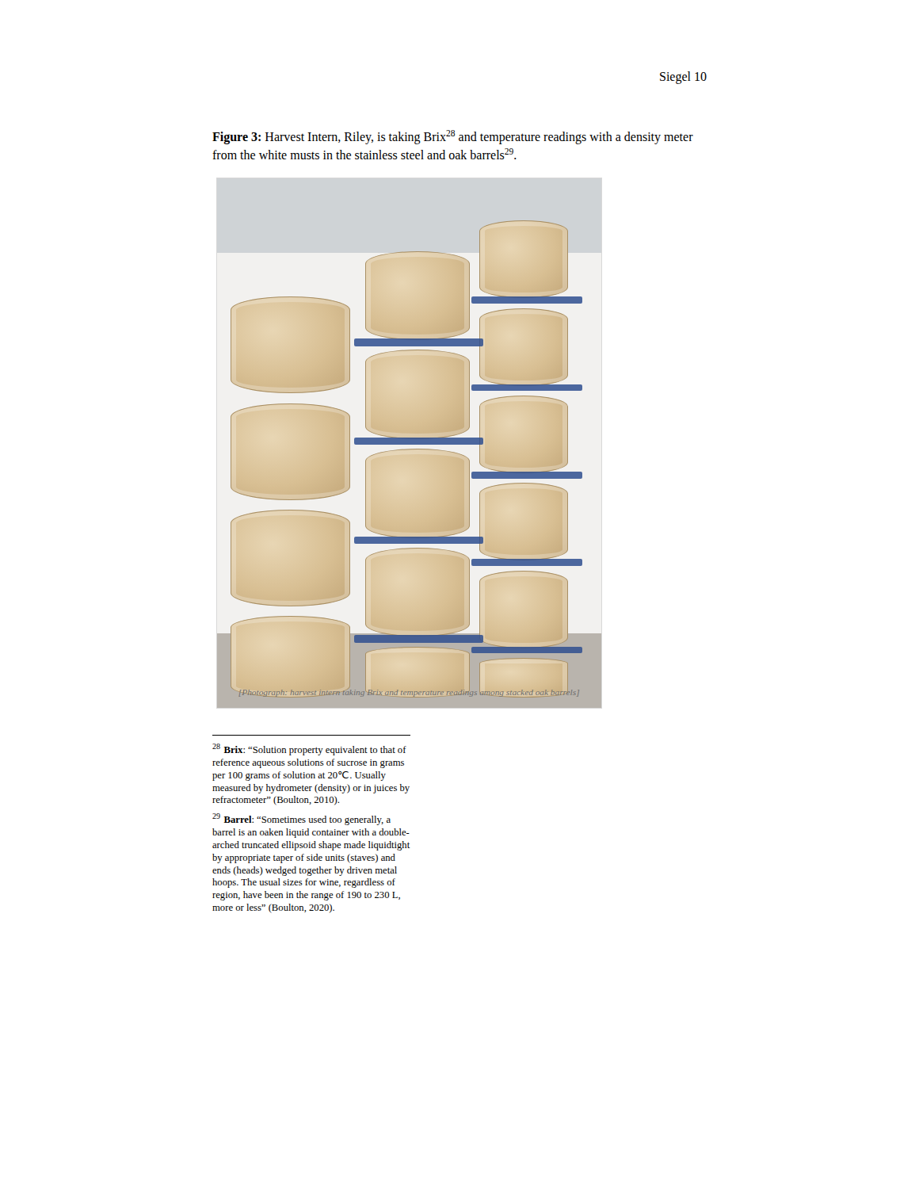Siegel 10
Figure 3: Harvest Intern, Riley, is taking Brix28 and temperature readings with a density meter from the white musts in the stainless steel and oak barrels29.
[Photograph: harvest intern taking Brix and temperature readings among stacked oak barrels]
28 Brix: “Solution property equivalent to that of reference aqueous solutions of sucrose in grams per 100 grams of solution at 20℃. Usually measured by hydrometer (density) or in juices by refractometer” (Boulton, 2010).
29 Barrel: “Sometimes used too generally, a barrel is an oaken liquid container with a double-arched truncated ellipsoid shape made liquidtight by appropriate taper of side units (staves) and ends (heads) wedged together by driven metal hoops. The usual sizes for wine, regardless of region, have been in the range of 190 to 230 L, more or less” (Boulton, 2020).